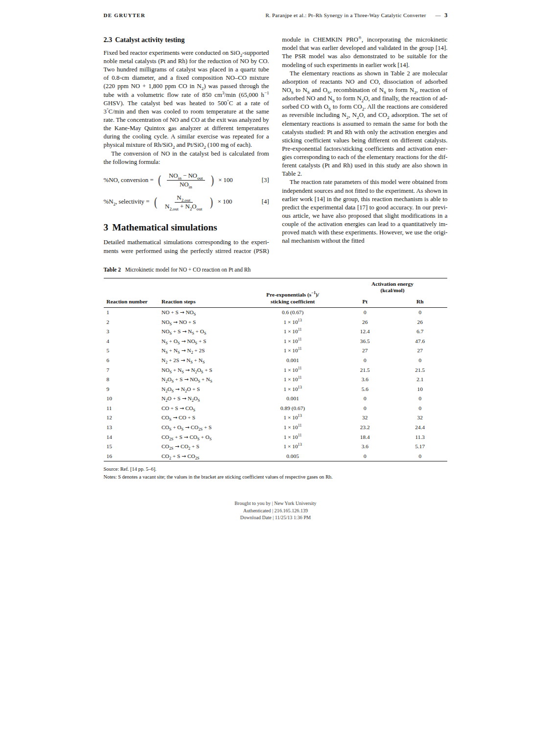De Gruyter
R. Paranjpe et al.: Pt–Rh Synergy in a Three-Way Catalytic Converter
—
3
2.3 Catalyst activity testing
Fixed bed reactor experiments were conducted on SiO2-supported noble metal catalysts (Pt and Rh) for the reduction of NO by CO. Two hundred milligrams of catalyst was placed in a quartz tube of 0.8-cm diameter, and a fixed composition NO–CO mixture (220 ppm NO + 1,800 ppm CO in N2) was passed through the tube with a volumetric flow rate of 850 cm3/min (65,000 h−1 GHSV). The catalyst bed was heated to 500°C at a rate of 3°C/min and then was cooled to room temperature at the same rate. The concentration of NO and CO at the exit was analyzed by the Kane-May Quintox gas analyzer at different temperatures during the cooling cycle. A similar exercise was repeated for a physical mixture of Rh/SiO2 and Pt/SiO2 (100 mg of each).
The conversion of NO in the catalyst bed is calculated from the following formula:
%NO, conversion = ( NOin − NOout NOin ) × 100 [3]
%N2, selectivity = ( N2,out N2,out + N2Oout ) × 100 [4]
3 Mathematical simulations
Detailed mathematical simulations corresponding to the experiments were performed using the perfectly stirred reactor (PSR) module in CHEMKIN PRO®, incorporating the microkinetic model that was earlier developed and validated in the group [14]. The PSR model was also demonstrated to be suitable for the modeling of such experiments in earlier work [14].
The elementary reactions as shown in Table 2 are molecular adsorption of reactants NO and CO, dissociation of adsorbed NOS to NS and OS, recombination of NS to form N2, reaction of adsorbed NO and NS to form N2O, and finally, the reaction of adsorbed CO with OS to form CO2. All the reactions are considered as reversible including N2, N2O, and CO2 adsorption. The set of elementary reactions is assumed to remain the same for both the catalysts studied: Pt and Rh with only the activation energies and sticking coefficient values being different on different catalysts. Pre-exponential factors/sticking coefficients and activation energies corresponding to each of the elementary reactions for the different catalysts (Pt and Rh) used in this study are also shown in Table 2.
The reaction rate parameters of this model were obtained from independent sources and not fitted to the experiment. As shown in earlier work [14] in the group, this reaction mechanism is able to predict the experimental data [17] to good accuracy. In our previous article, we have also proposed that slight modifications in a couple of the activation energies can lead to a quantitatively improved match with these experiments. However, we use the original mechanism without the fitted
Table 2 Microkinetic model for NO + CO reaction on Pt and Rh
| Reaction number | Reaction steps | Pre-exponentials (s −1 )/ sticking coefficient | Activation energy (kcal/mol) |
| --- | --- | --- | --- |
| Pt | Rh |
| 1 | NO + S → NO S | 0.6 (0.67) | 0 | 0 |
| 2 | NO S → NO + S | 1 × 10 13 | 26 | 26 |
| 3 | NO S + S → N S + O S | 1 × 10 11 | 12.4 | 6.7 |
| 4 | N S + O S → NO S + S | 1 × 10 11 | 36.5 | 47.6 |
| 5 | N S + N S → N 2 + 2S | 1 × 10 11 | 27 | 27 |
| 6 | N 2 + 2S → N S + N S | 0.001 | 0 | 0 |
| 7 | NO S + N S → N 2 O S + S | 1 × 10 11 | 21.5 | 21.5 |
| 8 | N 2 O S + S → NO S + N S | 1 × 10 11 | 3.6 | 2.1 |
| 9 | N 2 O S → N 2 O + S | 1 × 10 13 | 5.6 | 10 |
| 10 | N 2 O + S → N 2 O S | 0.001 | 0 | 0 |
| 11 | CO + S → CO S | 0.89 (0.67) | 0 | 0 |
| 12 | CO S → CO + S | 1 × 10 13 | 32 | 32 |
| 13 | CO S + O S → CO 2S + S | 1 × 10 11 | 23.2 | 24.4 |
| 14 | CO 2S + S → CO S + O S | 1 × 10 11 | 18.4 | 11.3 |
| 15 | CO 2S → CO 2 + S | 1 × 10 13 | 3.6 | 5.17 |
| 16 | CO 2 + S → CO 2S | 0.005 | 0 | 0 |
Source: Ref. [14 pp. 5–6].
Notes: S denotes a vacant site; the values in the bracket are sticking coefficient values of respective gases on Rh.
Brought to you by | New York University
Authenticated | 216.165.126.139
Download Date | 11/25/13 1:36 PM